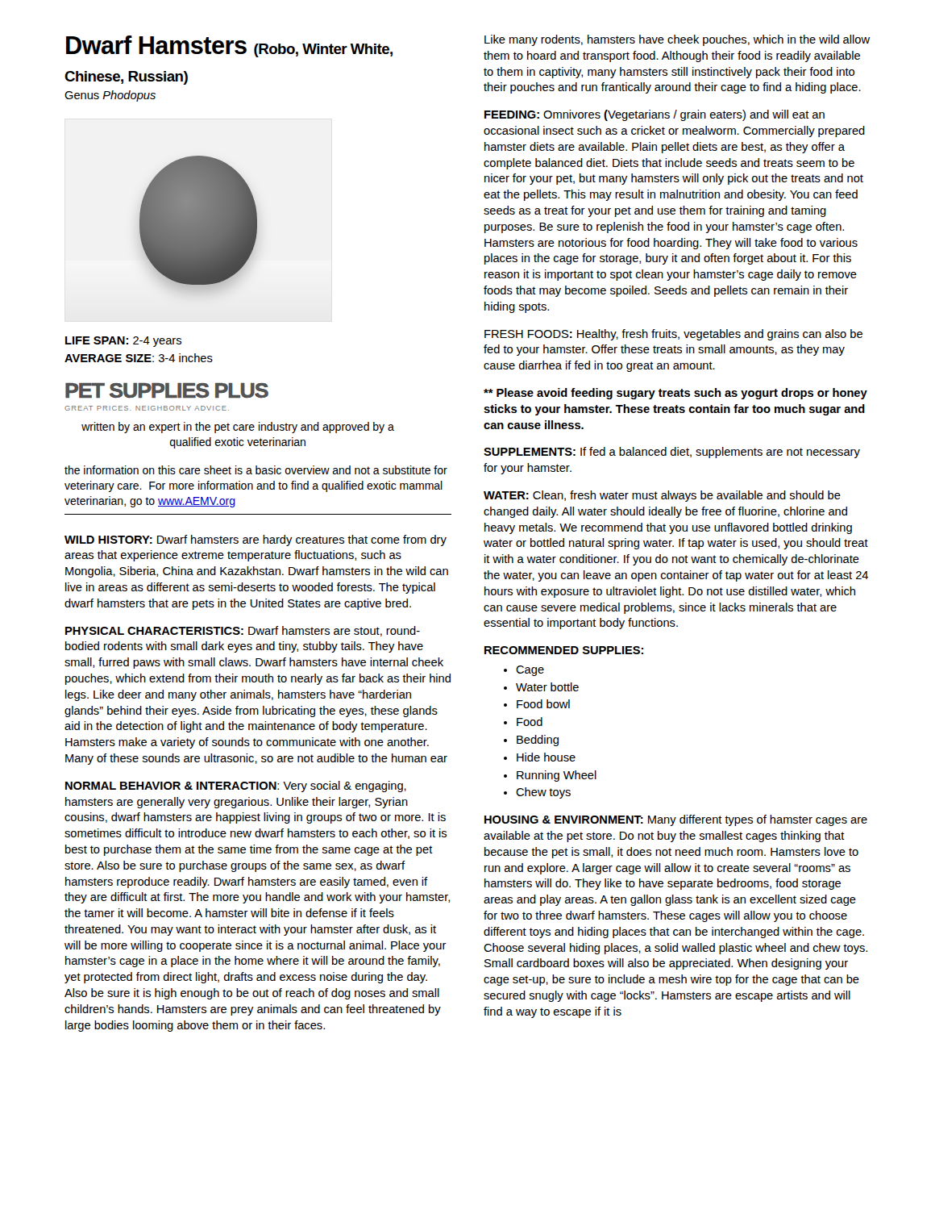Dwarf Hamsters (Robo, Winter White, Chinese, Russian)
Genus Phodopus
LIFE SPAN: 2-4 years
AVERAGE SIZE: 3-4 inches
Pet Supplies Plus
Great Prices. Neighborly Advice.
written by an expert in the pet care industry and approved by a qualified exotic veterinarian
the information on this care sheet is a basic overview and not a substitute for veterinary care. For more information and to find a qualified exotic mammal veterinarian, go to www.AEMV.org
WILD HISTORY: Dwarf hamsters are hardy creatures that come from dry areas that experience extreme temperature fluctuations, such as Mongolia, Siberia, China and Kazakhstan. Dwarf hamsters in the wild can live in areas as different as semi-deserts to wooded forests. The typical dwarf hamsters that are pets in the United States are captive bred.
PHYSICAL CHARACTERISTICS: Dwarf hamsters are stout, round-bodied rodents with small dark eyes and tiny, stubby tails. They have small, furred paws with small claws. Dwarf hamsters have internal cheek pouches, which extend from their mouth to nearly as far back as their hind legs. Like deer and many other animals, hamsters have “harderian glands” behind their eyes. Aside from lubricating the eyes, these glands aid in the detection of light and the maintenance of body temperature. Hamsters make a variety of sounds to communicate with one another. Many of these sounds are ultrasonic, so are not audible to the human ear
NORMAL BEHAVIOR & INTERACTION: Very social & engaging, hamsters are generally very gregarious. Unlike their larger, Syrian cousins, dwarf hamsters are happiest living in groups of two or more. It is sometimes difficult to introduce new dwarf hamsters to each other, so it is best to purchase them at the same time from the same cage at the pet store. Also be sure to purchase groups of the same sex, as dwarf hamsters reproduce readily. Dwarf hamsters are easily tamed, even if they are difficult at first. The more you handle and work with your hamster, the tamer it will become. A hamster will bite in defense if it feels threatened. You may want to interact with your hamster after dusk, as it will be more willing to cooperate since it is a nocturnal animal. Place your hamster’s cage in a place in the home where it will be around the family, yet protected from direct light, drafts and excess noise during the day. Also be sure it is high enough to be out of reach of dog noses and small children’s hands. Hamsters are prey animals and can feel threatened by large bodies looming above them or in their faces.
Like many rodents, hamsters have cheek pouches, which in the wild allow them to hoard and transport food. Although their food is readily available to them in captivity, many hamsters still instinctively pack their food into their pouches and run frantically around their cage to find a hiding place.
FEEDING: Omnivores (Vegetarians / grain eaters) and will eat an occasional insect such as a cricket or mealworm. Commercially prepared hamster diets are available. Plain pellet diets are best, as they offer a complete balanced diet. Diets that include seeds and treats seem to be nicer for your pet, but many hamsters will only pick out the treats and not eat the pellets. This may result in malnutrition and obesity. You can feed seeds as a treat for your pet and use them for training and taming purposes. Be sure to replenish the food in your hamster’s cage often. Hamsters are notorious for food hoarding. They will take food to various places in the cage for storage, bury it and often forget about it. For this reason it is important to spot clean your hamster’s cage daily to remove foods that may become spoiled. Seeds and pellets can remain in their hiding spots.
FRESH FOODS: Healthy, fresh fruits, vegetables and grains can also be fed to your hamster. Offer these treats in small amounts, as they may cause diarrhea if fed in too great an amount.
** Please avoid feeding sugary treats such as yogurt drops or honey sticks to your hamster. These treats contain far too much sugar and can cause illness.
SUPPLEMENTS: If fed a balanced diet, supplements are not necessary for your hamster.
WATER: Clean, fresh water must always be available and should be changed daily. All water should ideally be free of fluorine, chlorine and heavy metals. We recommend that you use unflavored bottled drinking water or bottled natural spring water. If tap water is used, you should treat it with a water conditioner. If you do not want to chemically de-chlorinate the water, you can leave an open container of tap water out for at least 24 hours with exposure to ultraviolet light. Do not use distilled water, which can cause severe medical problems, since it lacks minerals that are essential to important body functions.
RECOMMENDED SUPPLIES:
Cage
Water bottle
Food bowl
Food
Bedding
Hide house
Running Wheel
Chew toys
HOUSING & ENVIRONMENT: Many different types of hamster cages are available at the pet store. Do not buy the smallest cages thinking that because the pet is small, it does not need much room. Hamsters love to run and explore. A larger cage will allow it to create several “rooms” as hamsters will do. They like to have separate bedrooms, food storage areas and play areas. A ten gallon glass tank is an excellent sized cage for two to three dwarf hamsters. These cages will allow you to choose different toys and hiding places that can be interchanged within the cage. Choose several hiding places, a solid walled plastic wheel and chew toys. Small cardboard boxes will also be appreciated. When designing your cage set-up, be sure to include a mesh wire top for the cage that can be secured snugly with cage “locks”. Hamsters are escape artists and will find a way to escape if it is